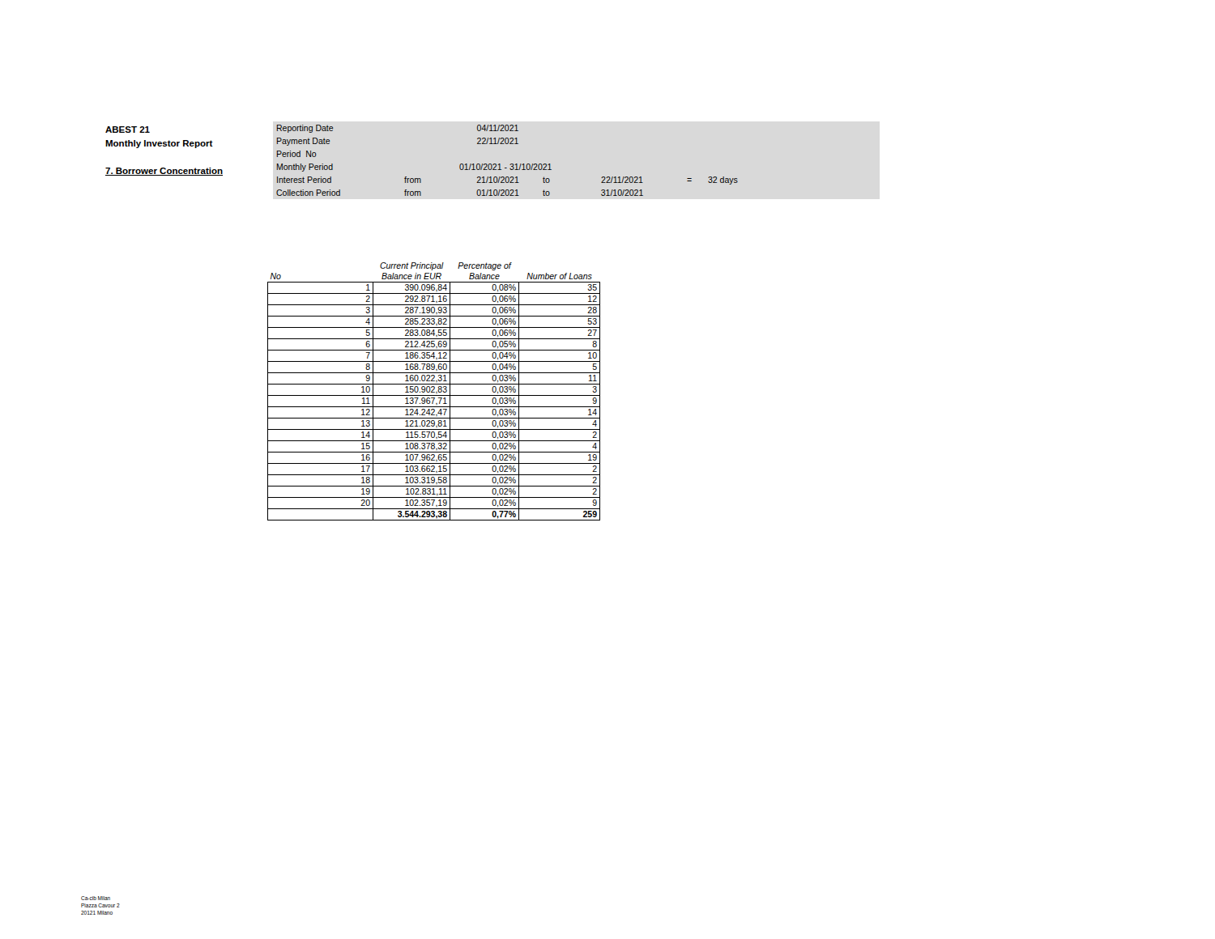ABEST 21
Monthly Investor Report
7. Borrower Concentration
| Reporting Date | | 04/11/2021 | | | | | |
| Payment Date | | 22/11/2021 | | | | | |
| Period No | | | | | | | |
| Monthly Period | | 01/10/2021 - 31/10/2021 | | | | |
| Interest Period | from | 21/10/2021 | to | 22/11/2021 | = | 32 days | |
| Collection Period | from | 01/10/2021 | to | 31/10/2021 | | | |
| | Current Principal | Percentage of | |
| --- | --- | --- | --- |
| No | Balance in EUR | Balance | Number of Loans |
| 1 | 390.096,84 | 0,08% | 35 |
| 2 | 292.871,16 | 0,06% | 12 |
| 3 | 287.190,93 | 0,06% | 28 |
| 4 | 285.233,82 | 0,06% | 53 |
| 5 | 283.084,55 | 0,06% | 27 |
| 6 | 212.425,69 | 0,05% | 8 |
| 7 | 186.354,12 | 0,04% | 10 |
| 8 | 168.789,60 | 0,04% | 5 |
| 9 | 160.022,31 | 0,03% | 11 |
| 10 | 150.902,83 | 0,03% | 3 |
| 11 | 137.967,71 | 0,03% | 9 |
| 12 | 124.242,47 | 0,03% | 14 |
| 13 | 121.029,81 | 0,03% | 4 |
| 14 | 115.570,54 | 0,03% | 2 |
| 15 | 108.378,32 | 0,02% | 4 |
| 16 | 107.962,65 | 0,02% | 19 |
| 17 | 103.662,15 | 0,02% | 2 |
| 18 | 103.319,58 | 0,02% | 2 |
| 19 | 102.831,11 | 0,02% | 2 |
| 20 | 102.357,19 | 0,02% | 9 |
| | 3.544.293,38 | 0,77% | 259 |
Ca-cib Milan
Piazza Cavour 2
20121 Milano